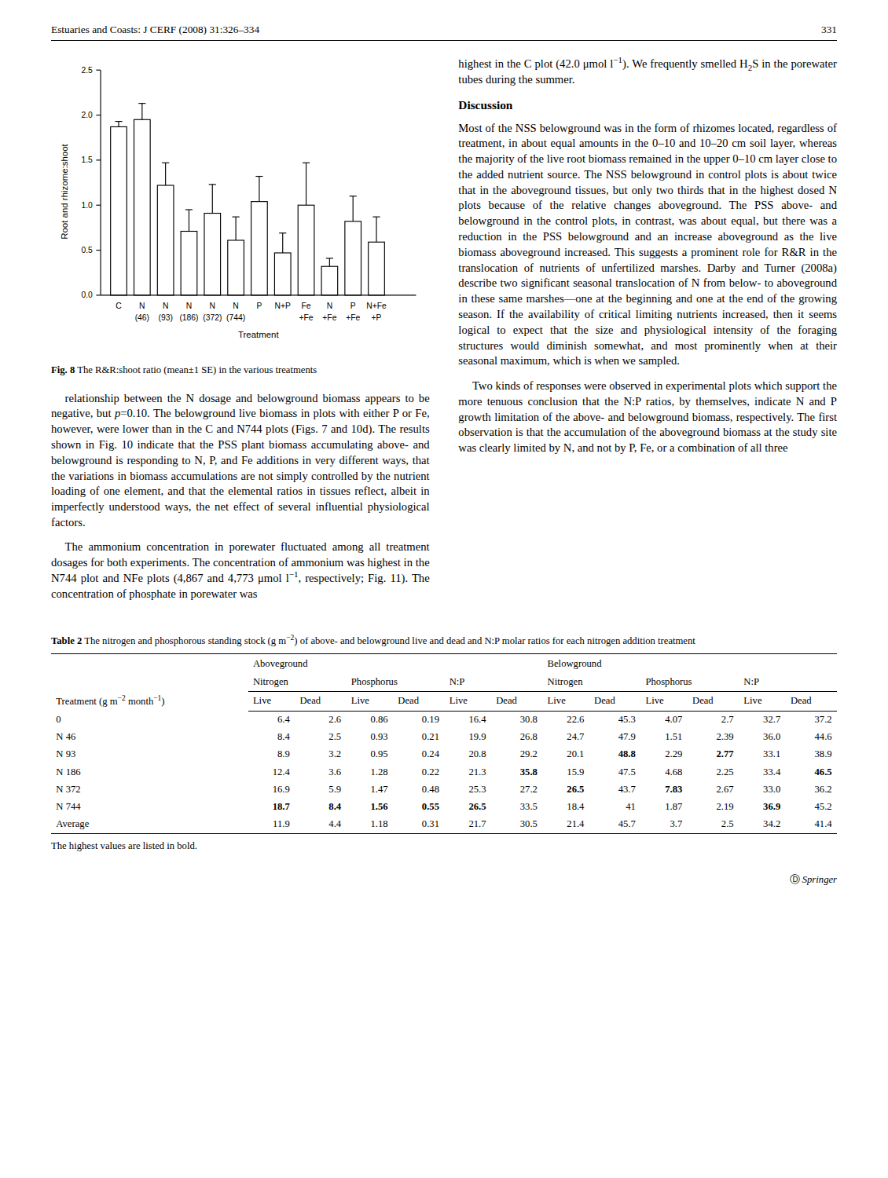Estuaries and Coasts: J CERF (2008) 31:326–334 331
0.0 0.5 1.0 1.5 2.0 2.5 Root and rhizome:shoot C N N N N N P N+P Fe N P N+Fe (46) (93) (186) (372) (744) +Fe +Fe +Fe +P Treatment
Fig. 8 The R&R:shoot ratio (mean±1 SE) in the various treatments
relationship between the N dosage and belowground biomass appears to be negative, but p=0.10. The belowground live biomass in plots with either P or Fe, however, were lower than in the C and N744 plots (Figs. 7 and 10d). The results shown in Fig. 10 indicate that the PSS plant biomass accumulating above- and belowground is responding to N, P, and Fe additions in very different ways, that the variations in biomass accumulations are not simply controlled by the nutrient loading of one element, and that the elemental ratios in tissues reflect, albeit in imperfectly understood ways, the net effect of several influential physiological factors.
The ammonium concentration in porewater fluctuated among all treatment dosages for both experiments. The concentration of ammonium was highest in the N744 plot and NFe plots (4,867 and 4,773 μmol l−1, respectively; Fig. 11). The concentration of phosphate in porewater was
highest in the C plot (42.0 μmol l−1). We frequently smelled H2S in the porewater tubes during the summer.
Discussion
Most of the NSS belowground was in the form of rhizomes located, regardless of treatment, in about equal amounts in the 0–10 and 10–20 cm soil layer, whereas the majority of the live root biomass remained in the upper 0–10 cm layer close to the added nutrient source. The NSS belowground in control plots is about twice that in the aboveground tissues, but only two thirds that in the highest dosed N plots because of the relative changes aboveground. The PSS above- and belowground in the control plots, in contrast, was about equal, but there was a reduction in the PSS belowground and an increase aboveground as the live biomass aboveground increased. This suggests a prominent role for R&R in the translocation of nutrients of unfertilized marshes. Darby and Turner (2008a) describe two significant seasonal translocation of N from below- to aboveground in these same marshes—one at the beginning and one at the end of the growing season. If the availability of critical limiting nutrients increased, then it seems logical to expect that the size and physiological intensity of the foraging structures would diminish somewhat, and most prominently when at their seasonal maximum, which is when we sampled.
Two kinds of responses were observed in experimental plots which support the more tenuous conclusion that the N:P ratios, by themselves, indicate N and P growth limitation of the above- and belowground biomass, respectively. The first observation is that the accumulation of the aboveground biomass at the study site was clearly limited by N, and not by P, Fe, or a combination of all three
Table 2 The nitrogen and phosphorous standing stock (g m−2) of above- and belowground live and dead and N:P molar ratios for each nitrogen addition treatment
| Treatment (g m −2 month −1 ) | Aboveground | Belowground |
| --- | --- | --- |
| Nitrogen | Phosphorus | N:P | Nitrogen | Phosphorus | N:P |
| Live | Dead | Live | Dead | Live | Dead | Live | Dead | Live | Dead | Live | Dead |
| 0 | 6.4 | 2.6 | 0.86 | 0.19 | 16.4 | 30.8 | 22.6 | 45.3 | 4.07 | 2.7 | 32.7 | 37.2 |
| N 46 | 8.4 | 2.5 | 0.93 | 0.21 | 19.9 | 26.8 | 24.7 | 47.9 | 1.51 | 2.39 | 36.0 | 44.6 |
| N 93 | 8.9 | 3.2 | 0.95 | 0.24 | 20.8 | 29.2 | 20.1 | 48.8 | 2.29 | 2.77 | 33.1 | 38.9 |
| N 186 | 12.4 | 3.6 | 1.28 | 0.22 | 21.3 | 35.8 | 15.9 | 47.5 | 4.68 | 2.25 | 33.4 | 46.5 |
| N 372 | 16.9 | 5.9 | 1.47 | 0.48 | 25.3 | 27.2 | 26.5 | 43.7 | 7.83 | 2.67 | 33.0 | 36.2 |
| N 744 | 18.7 | 8.4 | 1.56 | 0.55 | 26.5 | 33.5 | 18.4 | 41 | 1.87 | 2.19 | 36.9 | 45.2 |
| Average | 11.9 | 4.4 | 1.18 | 0.31 | 21.7 | 30.5 | 21.4 | 45.7 | 3.7 | 2.5 | 34.2 | 41.4 |
The highest values are listed in bold.
Ⓓ Springer